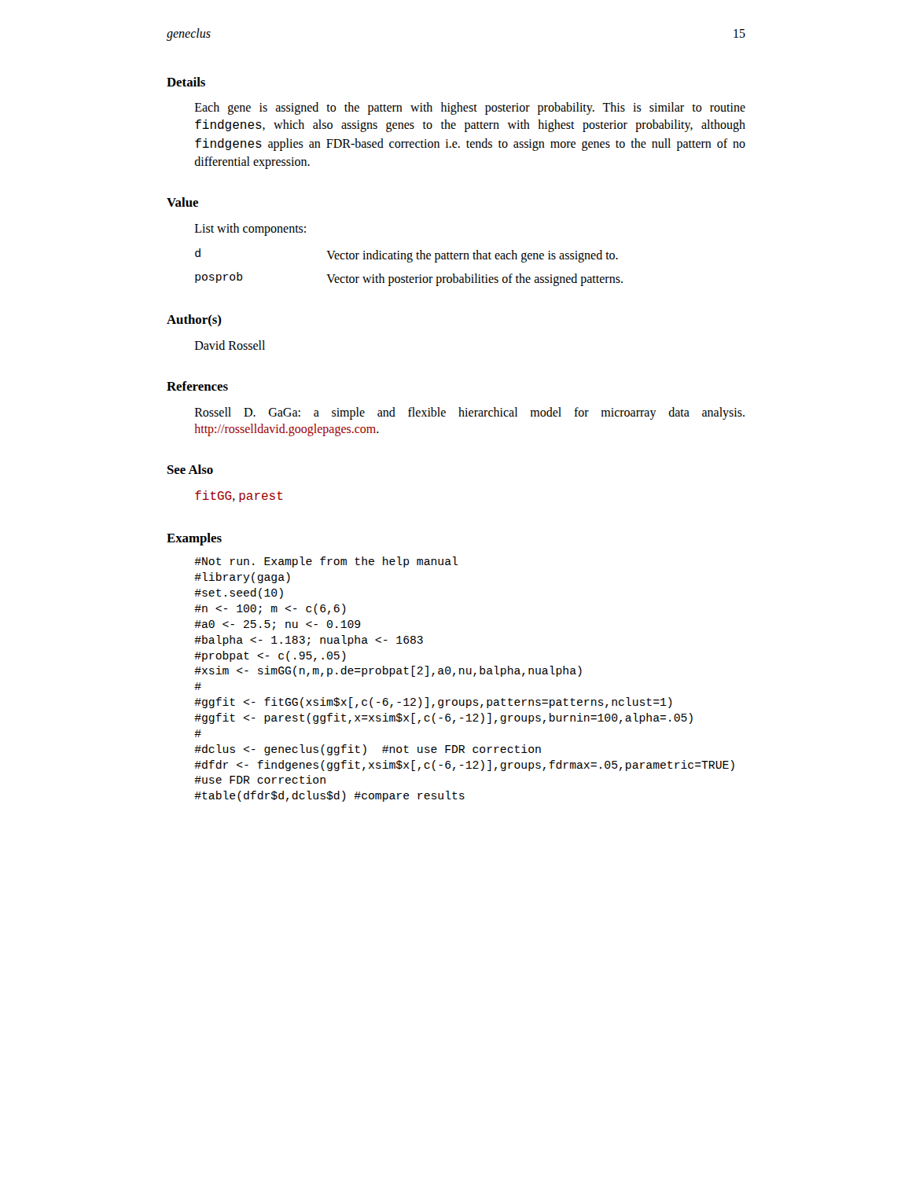geneclus 15
Details
Each gene is assigned to the pattern with highest posterior probability. This is similar to routine findgenes, which also assigns genes to the pattern with highest posterior probability, although findgenes applies an FDR-based correction i.e. tends to assign more genes to the null pattern of no differential expression.
Value
List with components:
d
Vector indicating the pattern that each gene is assigned to.
posprob
Vector with posterior probabilities of the assigned patterns.
Author(s)
David Rossell
References
Rossell D. GaGa: a simple and flexible hierarchical model for microarray data analysis. http://rosselldavid.googlepages.com.
See Also
fitGG, parest
Examples
#Not run. Example from the help manual
#library(gaga)
#set.seed(10)
#n <- 100; m <- c(6,6)
#a0 <- 25.5; nu <- 0.109
#balpha <- 1.183; nualpha <- 1683
#probpat <- c(.95,.05)
#xsim <- simGG(n,m,p.de=probpat[2],a0,nu,balpha,nualpha)
#
#ggfit <- fitGG(xsim$x[,c(-6,-12)],groups,patterns=patterns,nclust=1)
#ggfit <- parest(ggfit,x=xsim$x[,c(-6,-12)],groups,burnin=100,alpha=.05)
#
#dclus <- geneclus(ggfit)  #not use FDR correction
#dfdr <- findgenes(ggfit,xsim$x[,c(-6,-12)],groups,fdrmax=.05,parametric=TRUE) #use FDR correction
#table(dfdr$d,dclus$d) #compare results